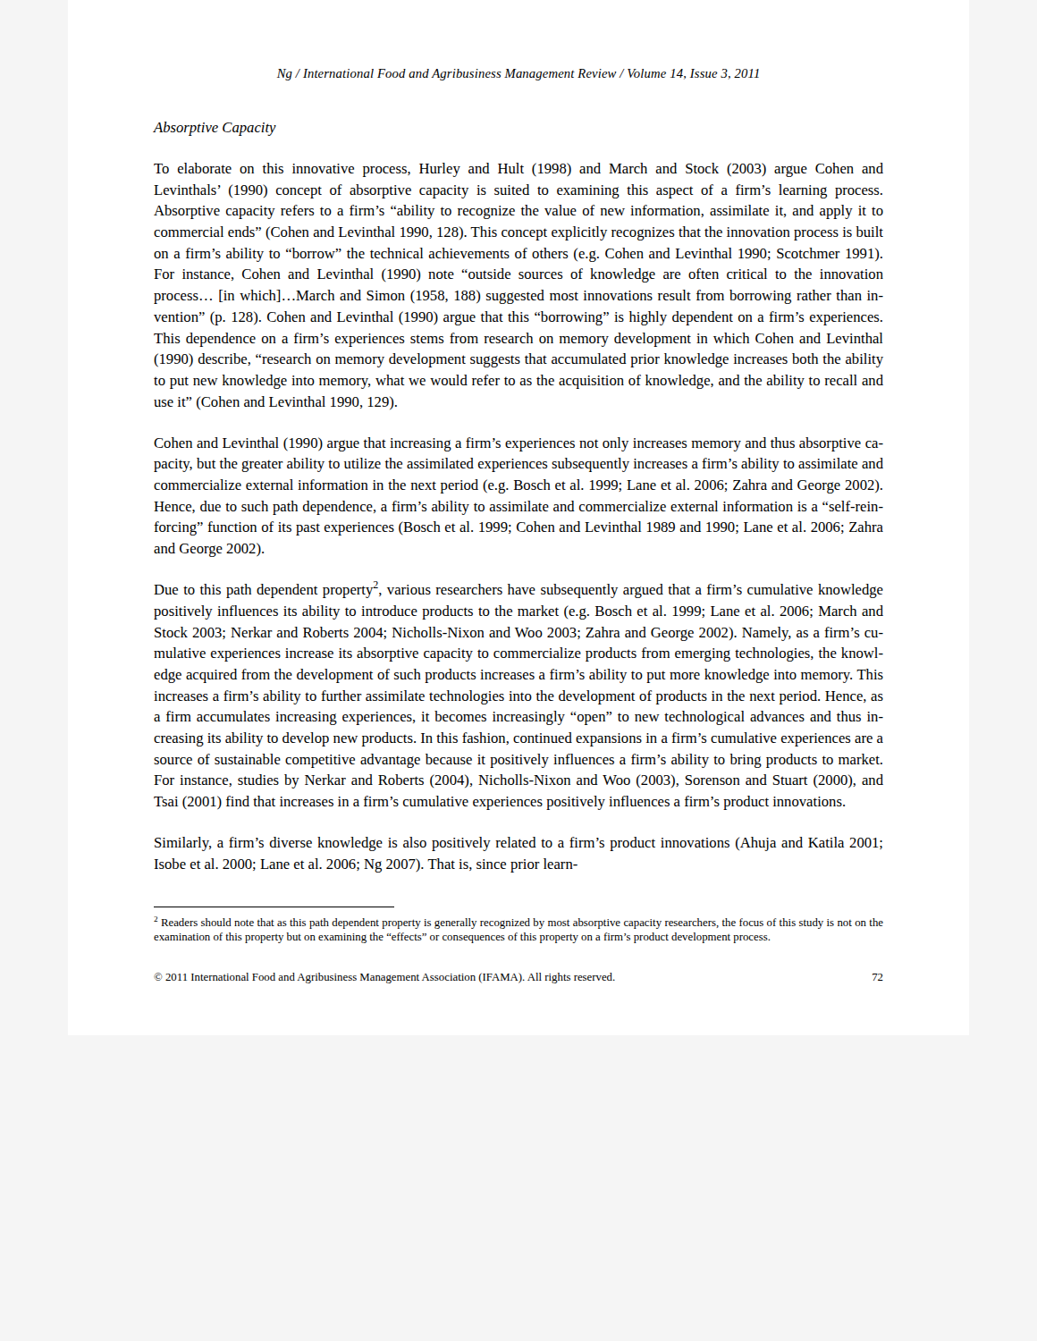Ng / International Food and Agribusiness Management Review / Volume 14, Issue 3, 2011
Absorptive Capacity
To elaborate on this innovative process, Hurley and Hult (1998) and March and Stock (2003) argue Cohen and Levinthals’ (1990) concept of absorptive capacity is suited to examining this aspect of a firm’s learning process. Absorptive capacity refers to a firm’s “ability to recognize the value of new information, assimilate it, and apply it to commercial ends” (Cohen and Levinthal 1990, 128). This concept explicitly recognizes that the innovation process is built on a firm’s ability to “borrow” the technical achievements of others (e.g. Cohen and Levinthal 1990; Scotchmer 1991). For instance, Cohen and Levinthal (1990) note “outside sources of knowledge are often critical to the innovation process… [in which]…March and Simon (1958, 188) suggested most innovations result from borrowing rather than invention” (p. 128). Cohen and Levinthal (1990) argue that this “borrowing” is highly dependent on a firm’s experiences. This dependence on a firm’s experiences stems from research on memory development in which Cohen and Levinthal (1990) describe, “research on memory development suggests that accumulated prior knowledge increases both the ability to put new knowledge into memory, what we would refer to as the acquisition of knowledge, and the ability to recall and use it” (Cohen and Levinthal 1990, 129).
Cohen and Levinthal (1990) argue that increasing a firm’s experiences not only increases memory and thus absorptive capacity, but the greater ability to utilize the assimilated experiences subsequently increases a firm’s ability to assimilate and commercialize external information in the next period (e.g. Bosch et al. 1999; Lane et al. 2006; Zahra and George 2002). Hence, due to such path dependence, a firm’s ability to assimilate and commercialize external information is a “self-reinforcing” function of its past experiences (Bosch et al. 1999; Cohen and Levinthal 1989 and 1990; Lane et al. 2006; Zahra and George 2002).
Due to this path dependent property2, various researchers have subsequently argued that a firm’s cumulative knowledge positively influences its ability to introduce products to the market (e.g. Bosch et al. 1999; Lane et al. 2006; March and Stock 2003; Nerkar and Roberts 2004; Nicholls-Nixon and Woo 2003; Zahra and George 2002). Namely, as a firm’s cumulative experiences increase its absorptive capacity to commercialize products from emerging technologies, the knowledge acquired from the development of such products increases a firm’s ability to put more knowledge into memory. This increases a firm’s ability to further assimilate technologies into the development of products in the next period. Hence, as a firm accumulates increasing experiences, it becomes increasingly “open” to new technological advances and thus increasing its ability to develop new products. In this fashion, continued expansions in a firm’s cumulative experiences are a source of sustainable competitive advantage because it positively influences a firm’s ability to bring products to market. For instance, studies by Nerkar and Roberts (2004), Nicholls-Nixon and Woo (2003), Sorenson and Stuart (2000), and Tsai (2001) find that increases in a firm’s cumulative experiences positively influences a firm’s product innovations.
Similarly, a firm’s diverse knowledge is also positively related to a firm’s product innovations (Ahuja and Katila 2001; Isobe et al. 2000; Lane et al. 2006; Ng 2007). That is, since prior learn-
2 Readers should note that as this path dependent property is generally recognized by most absorptive capacity researchers, the focus of this study is not on the examination of this property but on examining the “effects” or consequences of this property on a firm’s product development process.
© 2011 International Food and Agribusiness Management Association (IFAMA). All rights reserved. 72